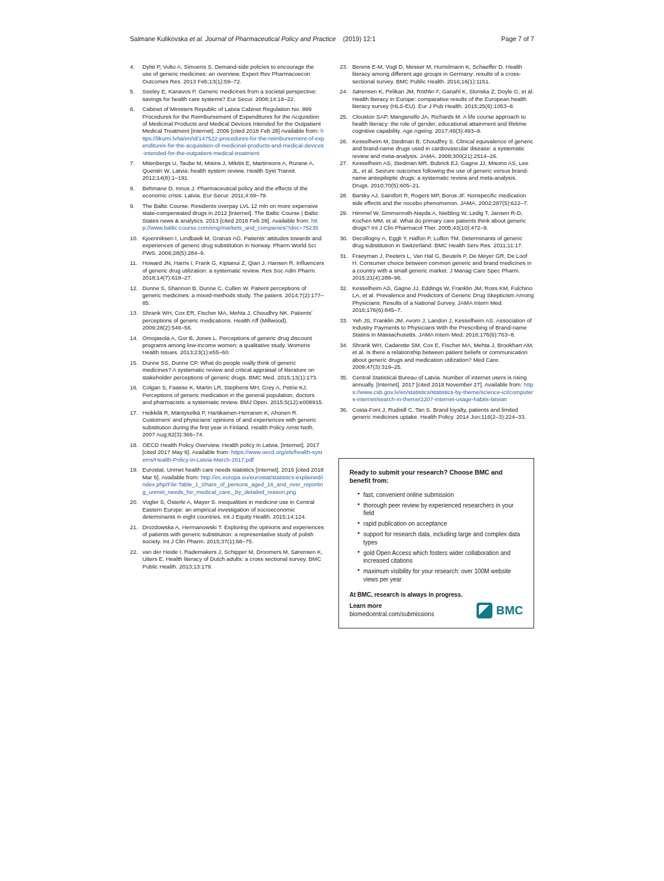Salmane Kulikovska et al. Journal of Pharmaceutical Policy and Practice (2019) 12:1
Page 7 of 7
Dylst P, Vulto A, Simoens S. Demand-side policies to encourage the use of generic medicines: an overview. Expert Rev Pharmacoecon Outcomes Res. 2013 Feb;13(1):59–72.
Seeley E, Kanavos P. Generic medicines from a societal perspective: savings for health care systems? Eur Secur. 2008;14:18–22.
Cabinet of Ministers Republic of Latvia Cabinet Regulation No. 899 Procedures for the Reimbursement of Expenditures for the Acquisition of Medicinal Products and Medical Devices Intended for the Outpatient Medical Treatment [Internet]. 2006 [cited 2018 Feb 28] Available from: https://likumi.lv/ta/en/id/147522-procedures-for-the-reimbursement-of-expenditures-for-the-acquisition-of-medicinal-products-and-medical-devices-intended-for-the-outpatient-medical-treatment
Mitenbergs U, Taube M, Misins J, Mikitis E, Martinsons A, Rurane A, Quentin W. Latvia: health system review. Health Syst Transit. 2012;14(8):1–191.
Behmane D, Innus J. Pharmaceutical policy and the effects of the economic crisis: Latvia. Eur Secur. 2011;4:69–79.
The Baltic Course. Residents overpay LVL 12 mln on more expensive state-compensated drugs in 2012 [Internet]. The Baltic Course | Baltic States news & analytics. 2013 [cited 2018 Feb 28]. Available from: http://www.baltic-course.com/eng/markets_and_companies/?doc=75235
Kjoenniksen I, Lindbaek M, Granas AG. Patients’ attitudes towards and experiences of generic drug substitution in Norway. Pharm World Sci PWS. 2006;28(5):284–9.
Howard JN, Harris I, Frank G, Kiptanui Z, Qian J, Hansen R. Influencers of generic drug utilization: a systematic review. Res Soc Adm Pharm. 2018;14(7):619–27.
Dunne S, Shannon B, Dunne C, Cullen W. Patient perceptions of generic medicines: a mixed-methods study. The patient. 2014;7(2):177–85.
Shrank WH, Cox ER, Fischer MA, Mehta J, Choudhry NK. Patients’ perceptions of generic medications. Health Aff (Millwood). 2009;28(2):546–56.
Omojasola A, Gor B, Jones L. Perceptions of generic drug discount programs among low-income women: a qualitative study. Womens Health Issues. 2013;23(1):e55–60.
Dunne SS, Dunne CP. What do people really think of generic medicines? A systematic review and critical appraisal of literature on stakeholder perceptions of generic drugs. BMC Med. 2015;13(1):173.
Colgan S, Faasse K, Martin LR, Stephens MH, Grey A, Petrie KJ. Perceptions of generic medication in the general population, doctors and pharmacists: a systematic review. BMJ Open. 2015;5(12):e008915.
Heikkilä R, Mäntyselkä P, Hartikainen-Herranen K, Ahonen R. Customers’ and physicians’ opinions of and experiences with generic substitution during the first year in Finland. Health Policy Amst Neth. 2007 Aug;82(3):366–74.
OECD Health Policy Overview. Health policy in Latvia. [Internet]. 2017 [cited 2017 May 9]. Available from: https://www.oecd.org/els/health-systems/Health-Policy-in-Latvia-March-2017.pdf
Eurostat. Unmet health care needs statistics [Internet]. 2016 [cited 2018 Mar 5]. Available from: http://ec.europa.eu/eurostat/statistics-explained/index.php/File:Table_1_Share_of_persons_aged_16_and_over_reporting_unmet_needs_for_medical_care,_by_detailed_reason.png
Vogler S, Österle A, Mayer S. Inequalities in medicine use in Central Eastern Europe: an empirical investigation of socioeconomic determinants in eight countries. Int J Equity Health. 2015;14:124.
Drozdowska A, Hermanowski T. Exploring the opinions and experiences of patients with generic substitution: a representative study of polish society. Int J Clin Pharm. 2015;37(1):68–75.
van der Heide I, Rademakers J, Schipper M, Droomers M, Sørensen K, Uiters E. Health literacy of Dutch adults: a cross sectional survey. BMC Public Health. 2013;13:179.
Berens E-M, Vogt D, Messer M, Hurrelmann K, Schaeffer D. Health literacy among different age groups in Germany: results of a cross-sectional survey. BMC Public Health. 2016;16(1):1151.
Sørensen K, Pelikan JM, Röthlin F, Ganahl K, Slonska Z, Doyle G, et al. Health literacy in Europe: comparative results of the European health literacy survey (HLS-EU). Eur J Pub Health. 2015;25(6):1053–8.
Clouston SAP, Manganello JA, Richards M. A life course approach to health literacy: the role of gender, educational attainment and lifetime cognitive capability. Age Ageing. 2017;46(3):493–9.
Kesselheim M, Stedman B, Choudhry S. Clinical equivalence of generic and brand-name drugs used in cardiovascular disease: a systematic review and meta-analysis. JAMA. 2008;300(21):2514–26.
Kesselheim AS, Stedman MR, Bubrick EJ, Gagne JJ, Misono AS, Lee JL, et al. Seizure outcomes following the use of generic versus brand-name antiepileptic drugs: a systematic review and meta-analysis. Drugs. 2010;70(5):605–21.
Barsky AJ, Saintfort R, Rogers MP, Borus JF. Nonspecific medication side effects and the nocebo phenomenon. JAMA. 2002;287(5):622–7.
Himmel W, Simmenroth-Nayda A, Niebling W, Ledig T, Jansen R-D, Kochen MM, et al. What do primary care patients think about generic drugs? Int J Clin Pharmacol Ther. 2005;43(10):472–9.
Decollogny A, Eggli Y, Halfon P, Lufkin TM. Determinants of generic drug substitution in Switzerland. BMC Health Serv Res. 2011;11:17.
Fraeyman J, Peeters L, Van Hal G, Beutels P, De Meyer GR, De Loof H. Consumer choice between common generic and brand medicines in a country with a small generic market. J Manag Care Spec Pharm. 2015;21(4):288–96.
Kesselheim AS, Gagne JJ, Eddings W, Franklin JM, Ross KM, Fulchino LA, et al. Prevalence and Predictors of Generic Drug Skepticism Among Physicians: Results of a National Survey. JAMA Intern Med. 2016;176(6):845–7.
Yeh JS, Franklin JM, Avorn J, Landon J, Kesselheim AS. Association of Industry Payments to Physicians With the Prescribing of Brand-name Statins in Massachusetts. JAMA Intern Med. 2016;176(6):763–8.
Shrank WH, Cadarette SM, Cox E, Fischer MA, Mehta J, Brookhart AM, et al. Is there a relationship between patient beliefs or communication about generic drugs and medication utilization? Med Care. 2009;47(3):319–25.
Central Statistical Bureau of Latvia. Number of internet users is rising annually. [Internet]. 2017 [cited 2018 November 27]. Available from: https://www.csb.gov.lv/en/statistics/statistics-by-theme/science-ict/computers-internet/search-in-theme/2207-internet-usage-habits-latvian
Costa-Font J, Rudisill C, Tan S. Brand loyalty, patients and limited generic medicines uptake. Health Policy. 2014 Jun;116(2–3):224–33.
Ready to submit your research? Choose BMC and benefit from:
fast, convenient online submission
thorough peer review by experienced researchers in your field
rapid publication on acceptance
support for research data, including large and complex data types
gold Open Access which fosters wider collaboration and increased citations
maximum visibility for your research: over 100M website views per year
At BMC, research is always in progress.
Learn more biomedcentral.com/submissions
BMC